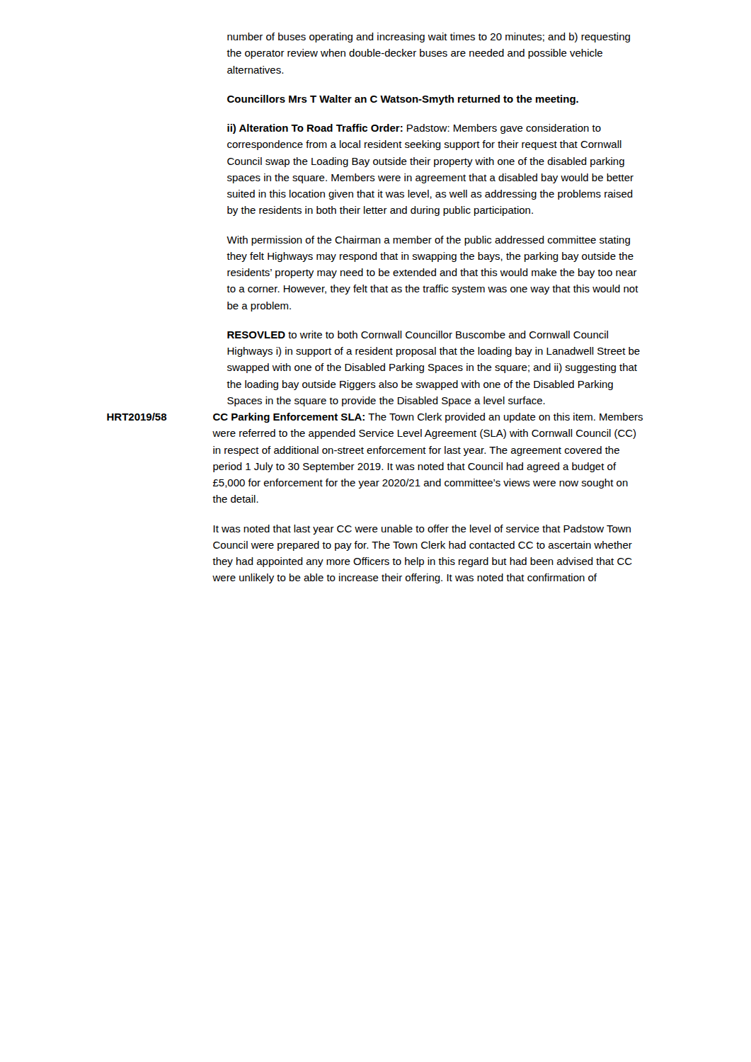number of buses operating and increasing wait times to 20 minutes; and b) requesting the operator review when double-decker buses are needed and possible vehicle alternatives.
Councillors Mrs T Walter an C Watson-Smyth returned to the meeting.
ii) Alteration To Road Traffic Order: Padstow: Members gave consideration to correspondence from a local resident seeking support for their request that Cornwall Council swap the Loading Bay outside their property with one of the disabled parking spaces in the square. Members were in agreement that a disabled bay would be better suited in this location given that it was level, as well as addressing the problems raised by the residents in both their letter and during public participation.
With permission of the Chairman a member of the public addressed committee stating they felt Highways may respond that in swapping the bays, the parking bay outside the residents’ property may need to be extended and that this would make the bay too near to a corner. However, they felt that as the traffic system was one way that this would not be a problem.
RESOVLED to write to both Cornwall Councillor Buscombe and Cornwall Council Highways i) in support of a resident proposal that the loading bay in Lanadwell Street be swapped with one of the Disabled Parking Spaces in the square; and ii) suggesting that the loading bay outside Riggers also be swapped with one of the Disabled Parking Spaces in the square to provide the Disabled Space a level surface.
HRT2019/58
CC Parking Enforcement SLA: The Town Clerk provided an update on this item. Members were referred to the appended Service Level Agreement (SLA) with Cornwall Council (CC) in respect of additional on-street enforcement for last year. The agreement covered the period 1 July to 30 September 2019. It was noted that Council had agreed a budget of £5,000 for enforcement for the year 2020/21 and committee’s views were now sought on the detail.
It was noted that last year CC were unable to offer the level of service that Padstow Town Council were prepared to pay for. The Town Clerk had contacted CC to ascertain whether they had appointed any more Officers to help in this regard but had been advised that CC were unlikely to be able to increase their offering. It was noted that confirmation of